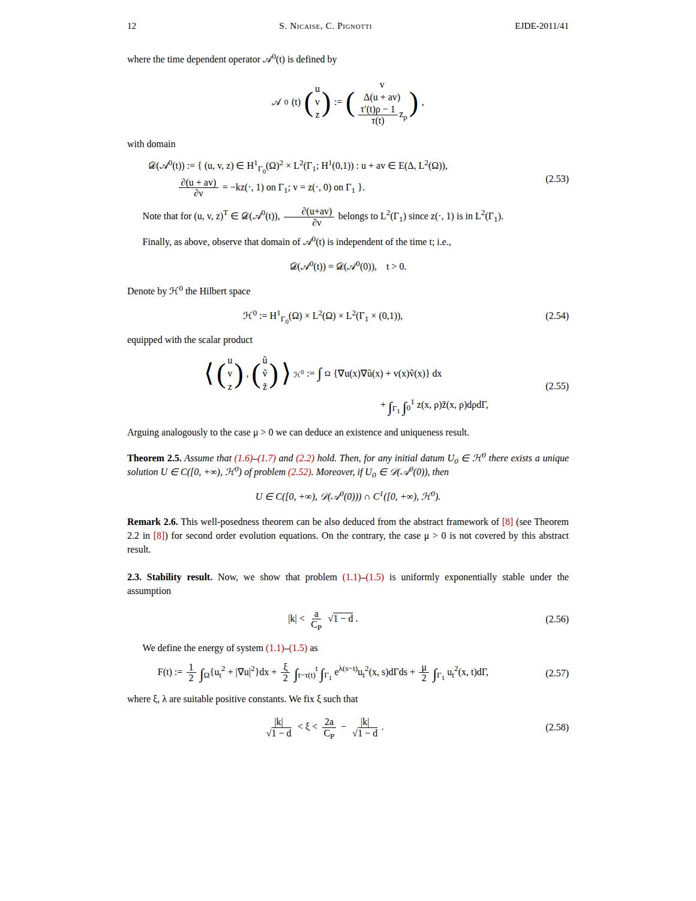12 S. Nicaise, C. Pignotti EJDE-2011/41
where the time dependent operator 𝒜0(t) is defined by
𝒜0(t) (uvz) := (vΔ(u + av) τ′(t)ρ − 1 τ(t) zρ) ,
with domain
𝒟(𝒜0(t)) := { (u, v, z) ∈ H1Γ0(Ω)2 × L2(Γ1; H1(0,1)) : u + av ∈ E(Δ, L2(Ω)),
∂(u + av)∂ν = −kz(·, 1) on Γ1; v = z(·, 0) on Γ1 }.
(2.53)
Note that for (u, v, z)T ∈ 𝒟(𝒜0(t)), ∂(u+av)∂ν belongs to L2(Γ1) since z(·, 1) is in L2(Γ1).
Finally, as above, observe that domain of 𝒜0(t) is independent of the time t; i.e.,
𝒟(𝒜0(t)) = 𝒟(𝒜0(0)), t > 0.
Denote by ℋ0 the Hilbert space
ℋ0 := H1Γ0(Ω) × L2(Ω) × L2(Γ1 × (0,1)), (2.54)
equipped with the scalar product
⟨ (uvz) , (ũṽz̃) ⟩ℋ0 := ∫Ω{∇u(x)∇ũ(x) + v(x)ṽ(x)} dx
+ ∫Γ1 ∫01 z(x, ρ)z̃(x, ρ)dρdΓ,
(2.55)
Arguing analogously to the case μ > 0 we can deduce an existence and uniqueness result.
Theorem 2.5. Assume that (1.6)–(1.7) and (2.2) hold. Then, for any initial datum U0 ∈ ℋ0 there exists a unique solution U ∈ C([0, +∞), ℋ0) of problem (2.52). Moreover, if U0 ∈ 𝒟(𝒜0(0)), then
U ∈ C([0, +∞), 𝒟(𝒜0(0))) ∩ C1([0, +∞), ℋ0).
Remark 2.6. This well-posedness theorem can be also deduced from the abstract framework of [8] (see Theorem 2.2 in [8]) for second order evolution equations. On the contrary, the case μ > 0 is not covered by this abstract result.
2.3. Stability result. Now, we show that problem (1.1)–(1.5) is uniformly exponentially stable under the assumption
|k| < aCP √1 − d . (2.56)
We define the energy of system (1.1)–(1.5) as
F(t) := 12 ∫Ω{ut2 + |∇u|2}dx + ξ 2 ∫t−τ(t)t ∫Γ1 eλ(s−t)ut2(x, s)dΓds + μ 2 ∫Γ1 ut2(x, t)dΓ,
(2.57)
where ξ, λ are suitable positive constants. We fix ξ such that
|k|√1 − d < ξ < 2a CP − |k|√1 − d. (2.58)